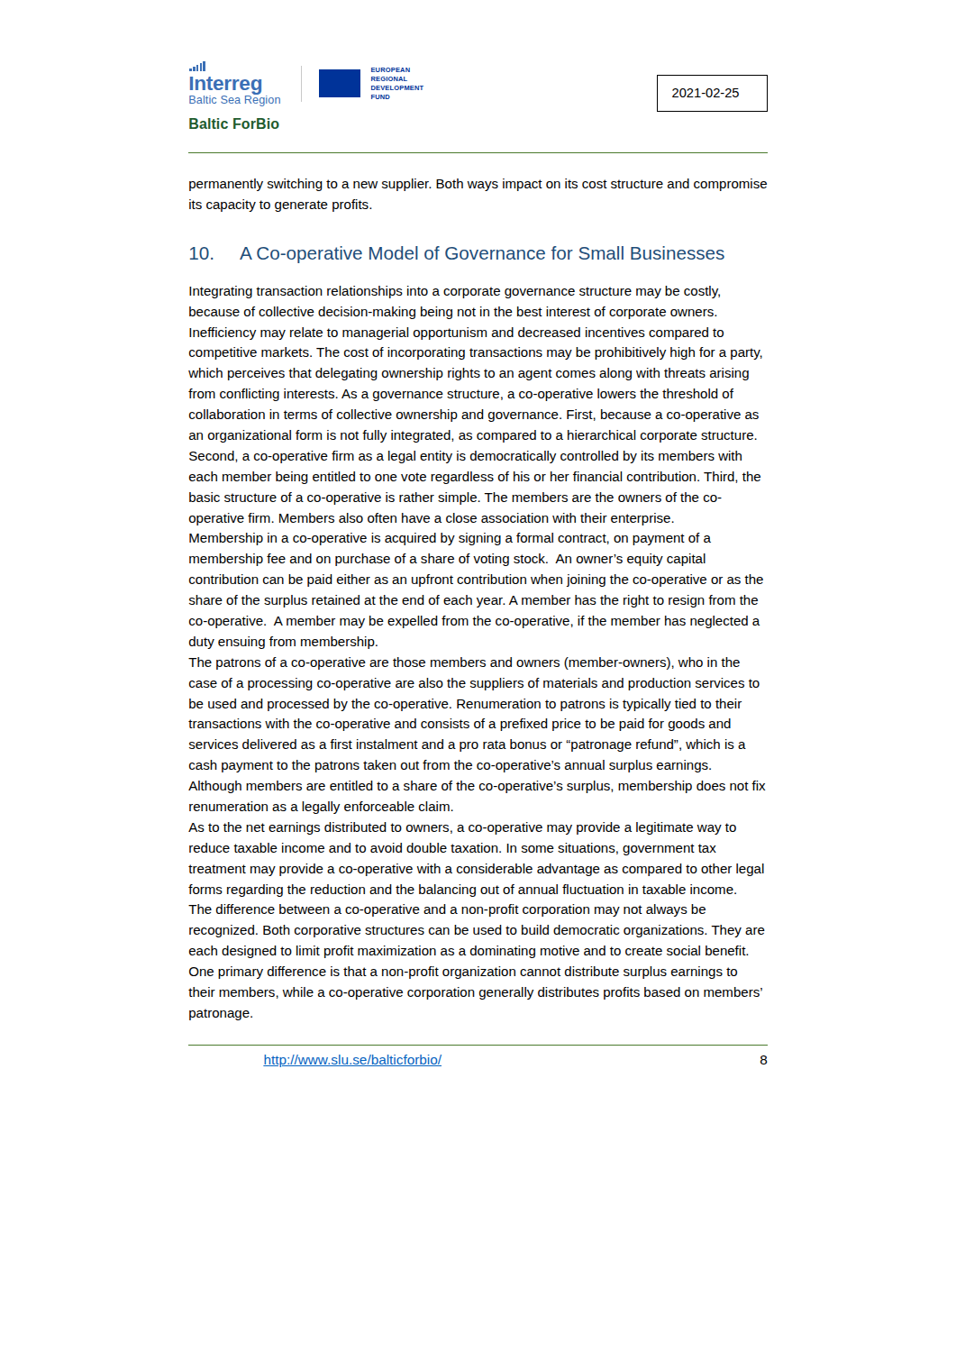Interreg
Baltic Sea Region
European
Regional
Development
Fund
Baltic ForBio
2021-02-25
permanently switching to a new supplier. Both ways impact on its cost structure and compromise its capacity to generate profits.
10. A Co-operative Model of Governance for Small Businesses
Integrating transaction relationships into a corporate governance structure may be costly, because of collective decision-making being not in the best interest of corporate owners. Inefficiency may relate to managerial opportunism and decreased incentives compared to competitive markets. The cost of incorporating transactions may be prohibitively high for a party, which perceives that delegating ownership rights to an agent comes along with threats arising from conflicting interests. As a governance structure, a co-operative lowers the threshold of collaboration in terms of collective ownership and governance. First, because a co-operative as an organizational form is not fully integrated, as compared to a hierarchical corporate structure. Second, a co-operative firm as a legal entity is democratically controlled by its members with each member being entitled to one vote regardless of his or her financial contribution. Third, the basic structure of a co-operative is rather simple. The members are the owners of the co-operative firm. Members also often have a close association with their enterprise.
Membership in a co-operative is acquired by signing a formal contract, on payment of a membership fee and on purchase of a share of voting stock. An owner’s equity capital contribution can be paid either as an upfront contribution when joining the co-operative or as the share of the surplus retained at the end of each year. A member has the right to resign from the co-operative. A member may be expelled from the co-operative, if the member has neglected a duty ensuing from membership.
The patrons of a co-operative are those members and owners (member-owners), who in the case of a processing co-operative are also the suppliers of materials and production services to be used and processed by the co-operative. Renumeration to patrons is typically tied to their transactions with the co-operative and consists of a prefixed price to be paid for goods and services delivered as a first instalment and a pro rata bonus or “patronage refund”, which is a cash payment to the patrons taken out from the co-operative’s annual surplus earnings. Although members are entitled to a share of the co-operative’s surplus, membership does not fix renumeration as a legally enforceable claim.
As to the net earnings distributed to owners, a co-operative may provide a legitimate way to reduce taxable income and to avoid double taxation. In some situations, government tax treatment may provide a co-operative with a considerable advantage as compared to other legal forms regarding the reduction and the balancing out of annual fluctuation in taxable income.
The difference between a co-operative and a non-profit corporation may not always be recognized. Both corporative structures can be used to build democratic organizations. They are each designed to limit profit maximization as a dominating motive and to create social benefit. One primary difference is that a non-profit organization cannot distribute surplus earnings to their members, while a co-operative corporation generally distributes profits based on members’ patronage.
http://www.slu.se/balticforbio/ 8